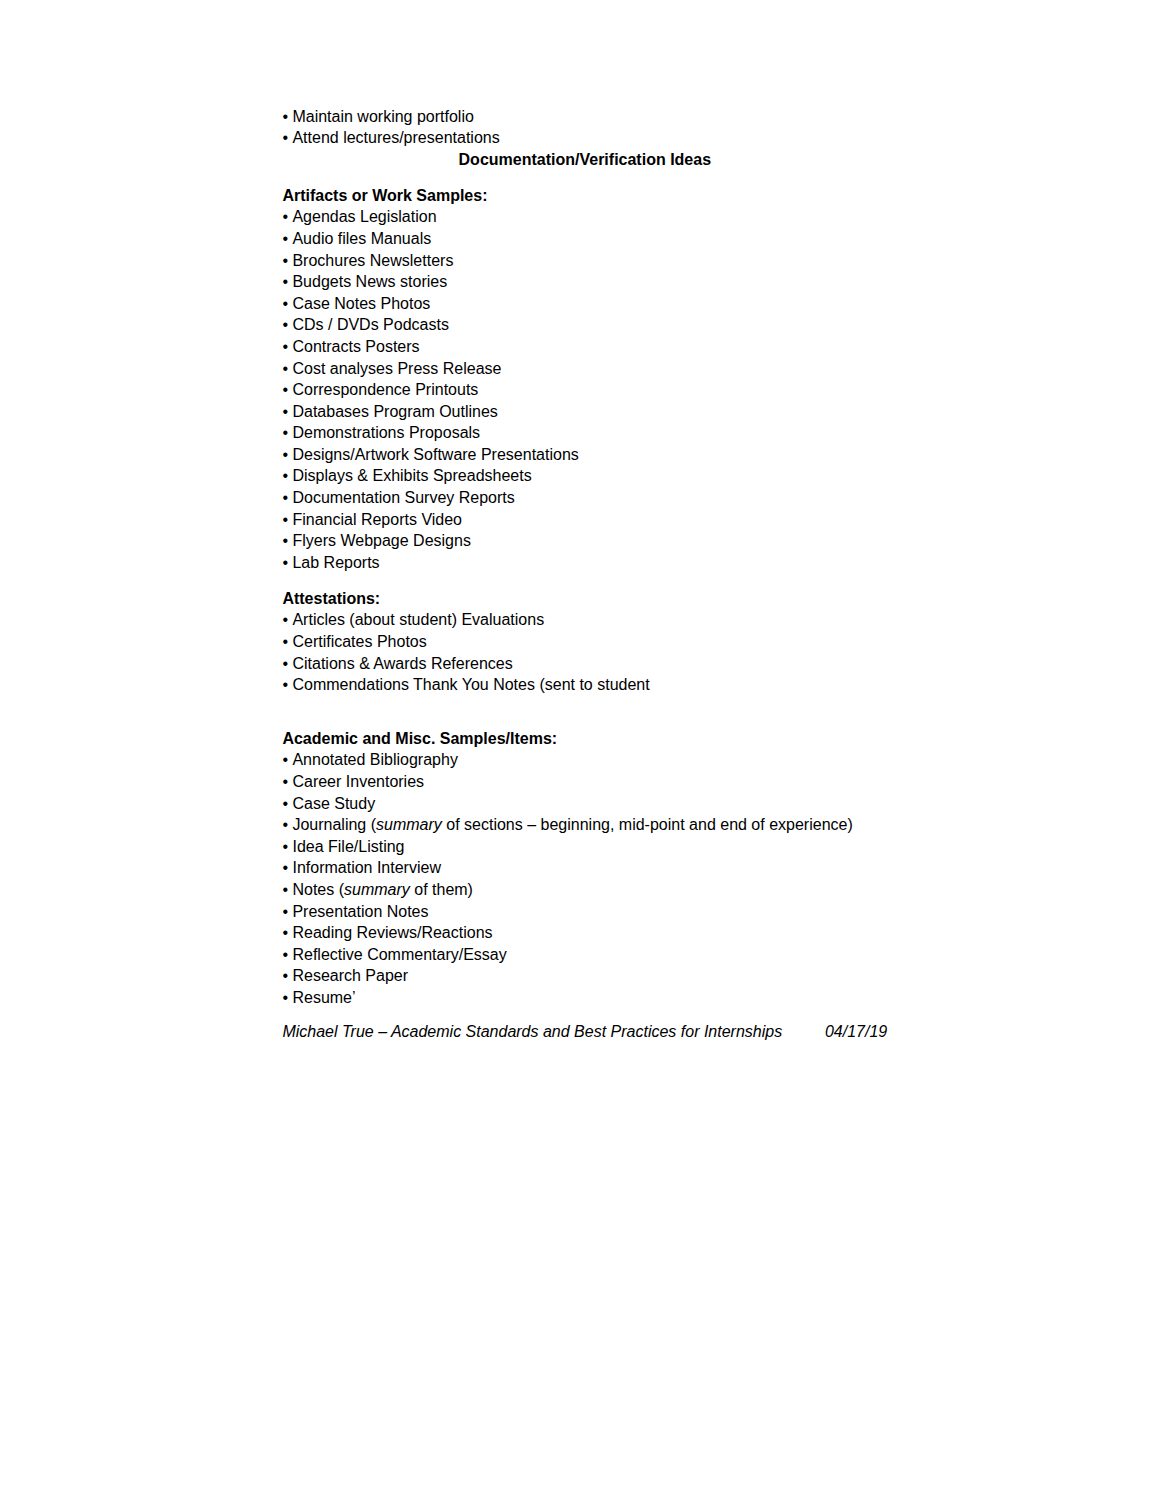Maintain working portfolio
Attend lectures/presentations
Documentation/Verification Ideas
Artifacts or Work Samples:
Agendas Legislation
Audio files Manuals
Brochures Newsletters
Budgets News stories
Case Notes Photos
CDs / DVDs Podcasts
Contracts Posters
Cost analyses Press Release
Correspondence Printouts
Databases Program Outlines
Demonstrations Proposals
Designs/Artwork Software Presentations
Displays & Exhibits Spreadsheets
Documentation Survey Reports
Financial Reports Video
Flyers Webpage Designs
Lab Reports
Attestations:
Articles (about student) Evaluations
Certificates Photos
Citations & Awards References
Commendations Thank You Notes (sent to student
Academic and Misc. Samples/Items:
Annotated Bibliography
Career Inventories
Case Study
Journaling (summary of sections – beginning, mid-point and end of experience)
Idea File/Listing
Information Interview
Notes (summary of them)
Presentation Notes
Reading Reviews/Reactions
Reflective Commentary/Essay
Research Paper
Resume’
Michael True – Academic Standards and Best Practices for Internships 04/17/19